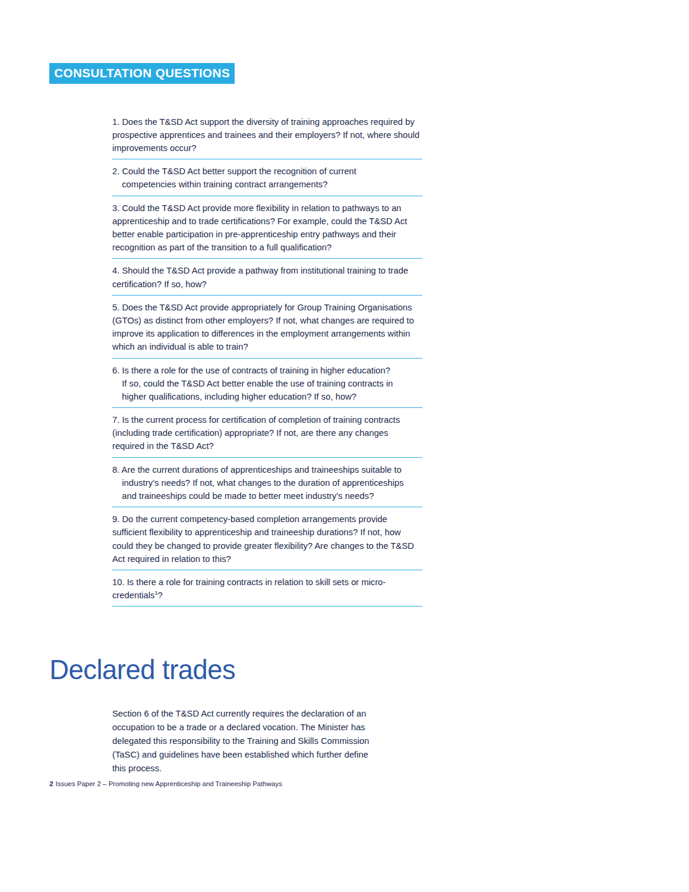Consultation questions
Does the T&SD Act support the diversity of training approaches required by prospective apprentices and trainees and their employers? If not, where should improvements occur?
Could the T&SD Act better support the recognition of currentcompetencies within training contract arrangements?
Could the T&SD Act provide more flexibility in relation to pathways to an apprenticeship and to trade certifications? For example, could the T&SD Act better enable participation in pre-apprenticeship entry pathways and their recognition as part of the transition to a full qualification?
Should the T&SD Act provide a pathway from institutional training to trade certification? If so, how?
Does the T&SD Act provide appropriately for Group Training Organisations (GTOs) as distinct from other employers? If not, what changes are required to improve its application to differences in the employment arrangements within which an individual is able to train?
Is there a role for the use of contracts of training in higher education?If so, could the T&SD Act better enable the use of training contracts in higher qualifications, including higher education? If so, how?
Is the current process for certification of completion of training contracts (including trade certification) appropriate? If not, are there any changes required in the T&SD Act?
Are the current durations of apprenticeships and traineeships suitable toindustry’s needs? If not, what changes to the duration of apprenticeships and traineeships could be made to better meet industry’s needs?
Do the current competency-based completion arrangements provide sufficient flexibility to apprenticeship and traineeship durations? If not, how could they be changed to provide greater flexibility? Are changes to the T&SD Act required in relation to this?
Is there a role for training contracts in relation to skill sets or micro-credentials1?
Declared trades
Section 6 of the T&SD Act currently requires the declaration of an occupation to be a trade or a declared vocation. The Minister has delegated this responsibility to the Training and Skills Commission (TaSC) and guidelines have been established which further define this process.
2 Issues Paper 2 – Promoting new Apprenticeship and Traineeship Pathways